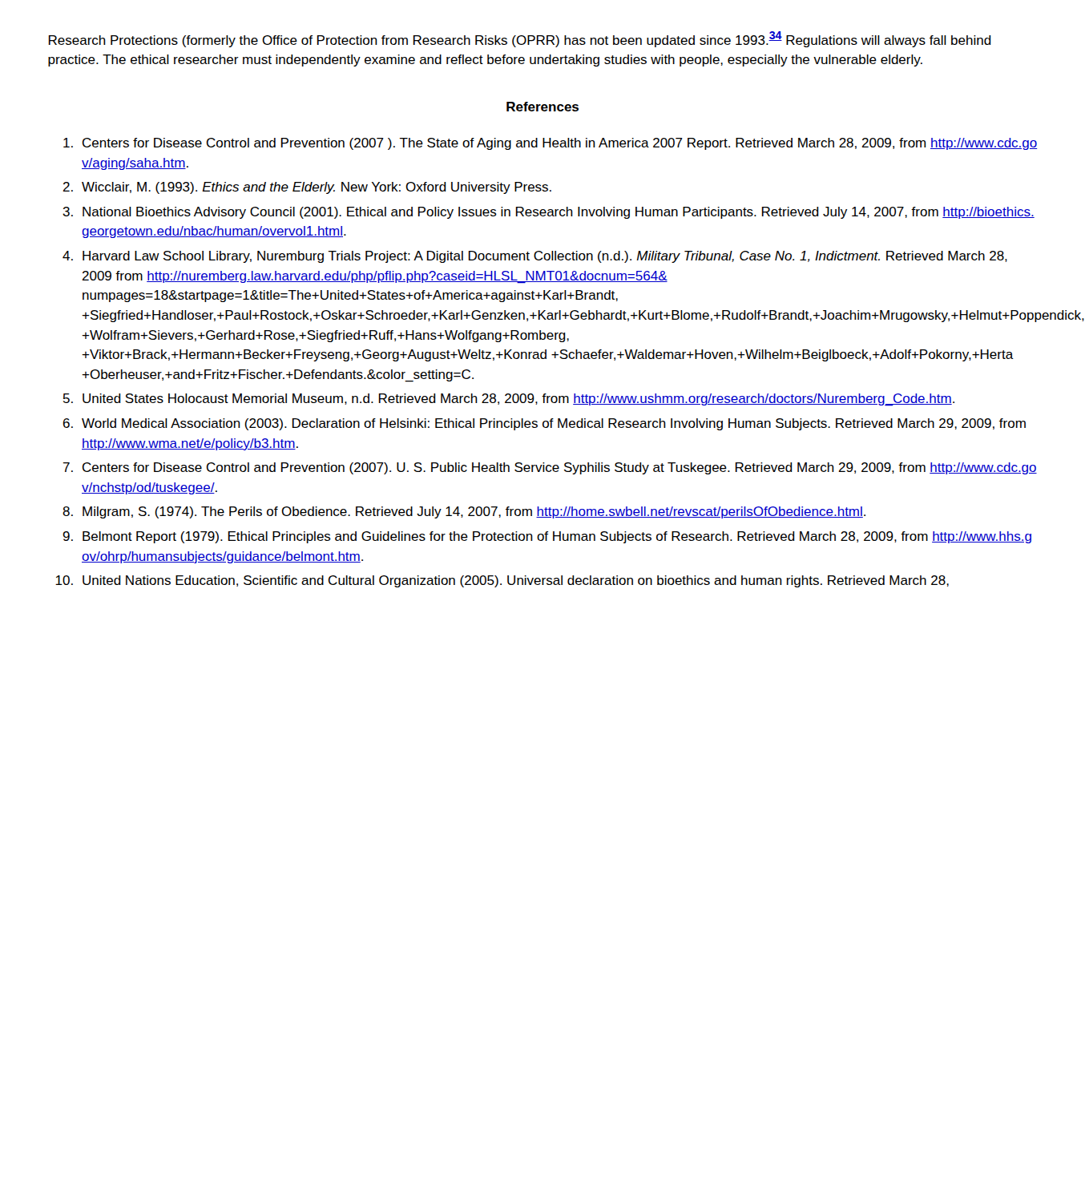Research Protections (formerly the Office of Protection from Research Risks (OPRR) has not been updated since 1993.34 Regulations will always fall behind practice. The ethical researcher must independently examine and reflect before undertaking studies with people, especially the vulnerable elderly.
References
Centers for Disease Control and Prevention (2007 ). The State of Aging and Health in America 2007 Report. Retrieved March 28, 2009, from http://www.cdc.gov/aging/saha.htm.
Wicclair, M. (1993). Ethics and the Elderly. New York: Oxford University Press.
National Bioethics Advisory Council (2001). Ethical and Policy Issues in Research Involving Human Participants. Retrieved July 14, 2007, from http://bioethics.georgetown.edu/nbac/human/overvol1.html.
Harvard Law School Library, Nuremburg Trials Project: A Digital Document Collection (n.d.). Military Tribunal, Case No. 1, Indictment. Retrieved March 28, 2009 from http://nuremberg.law.harvard.edu/php/pflip.php?caseid=HLSL_NMT01&docnum=564& numpages=18&startpage=1&title=The+United+States+of+America+against+Karl+Brandt, +Siegfried+Handloser,+Paul+Rostock,+Oskar+Schroeder,+Karl+Genzken,+Karl+Gebhardt,+Kurt+Blome,+Rudolf+Brandt,+Joachim+Mrugowsky,+Helmut+Poppendick, +Wolfram+Sievers,+Gerhard+Rose,+Siegfried+Ruff,+Hans+Wolfgang+Romberg, +Viktor+Brack,+Hermann+Becker+Freyseng,+Georg+August+Weltz,+Konrad +Schaefer,+Waldemar+Hoven,+Wilhelm+Beiglboeck,+Adolf+Pokorny,+Herta +Oberheuser,+and+Fritz+Fischer.+Defendants.&color_setting=C.
United States Holocaust Memorial Museum, n.d. Retrieved March 28, 2009, from http://www.ushmm.org/research/doctors/Nuremberg_Code.htm.
World Medical Association (2003). Declaration of Helsinki: Ethical Principles of Medical Research Involving Human Subjects. Retrieved March 29, 2009, from http://www.wma.net/e/policy/b3.htm.
Centers for Disease Control and Prevention (2007). U. S. Public Health Service Syphilis Study at Tuskegee. Retrieved March 29, 2009, from http://www.cdc.gov/nchstp/od/tuskegee/.
Milgram, S. (1974). The Perils of Obedience. Retrieved July 14, 2007, from http://home.swbell.net/revscat/perilsOfObedience.html.
Belmont Report (1979). Ethical Principles and Guidelines for the Protection of Human Subjects of Research. Retrieved March 28, 2009, from http://www.hhs.gov/ohrp/humansubjects/guidance/belmont.htm.
United Nations Education, Scientific and Cultural Organization (2005). Universal declaration on bioethics and human rights. Retrieved March 28,